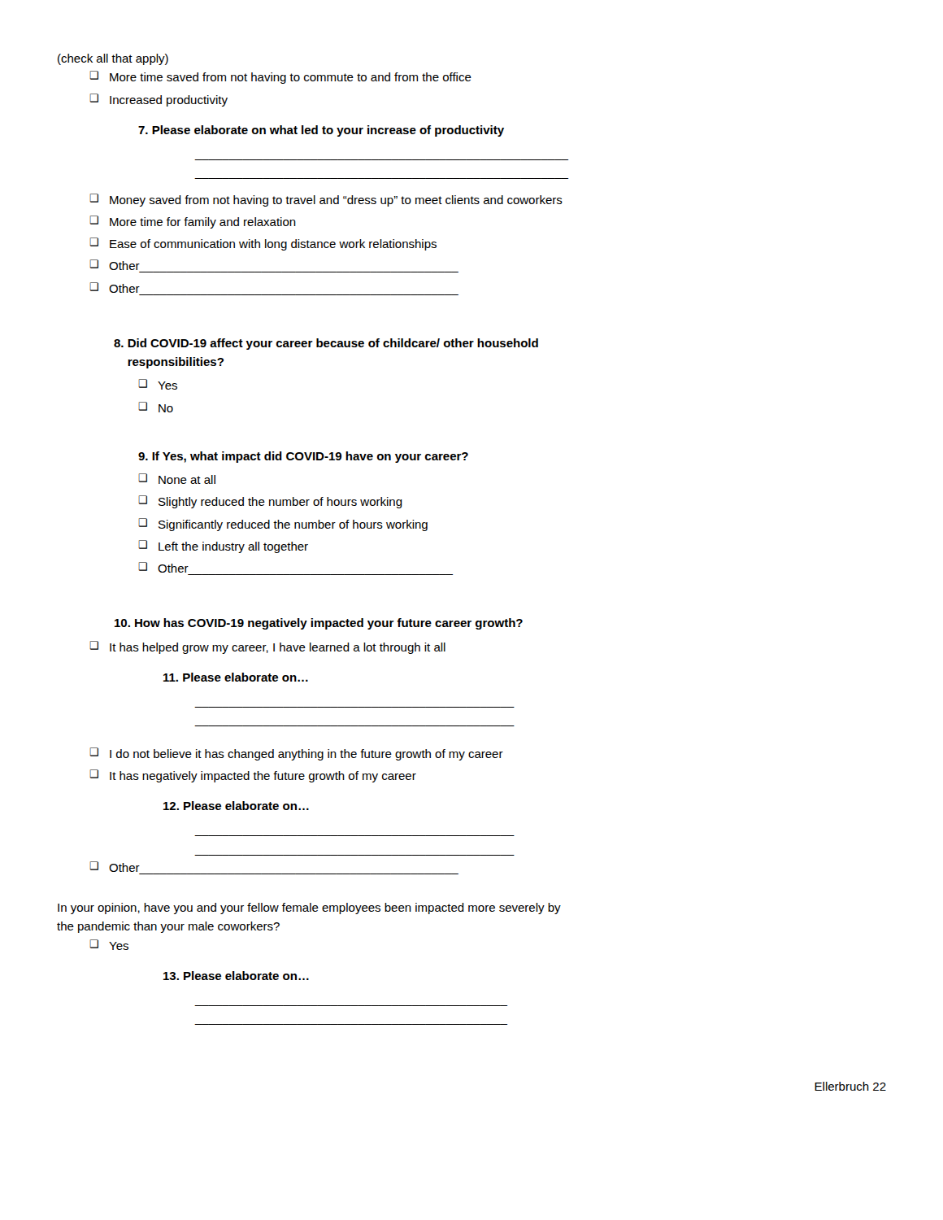(check all that apply)
❑More time saved from not having to commute to and from the office
❑Increased productivity
7. Please elaborate on what led to your increase of productivity
_______________________________________________________
_______________________________________________________
❑Money saved from not having to travel and “dress up” to meet clients and coworkers
❑More time for family and relaxation
❑Ease of communication with long distance work relationships
❑Other_______________________________________________
❑Other_______________________________________________
8. Did COVID-19 affect your career because of childcare/ other household
responsibilities?
❑Yes
❑No
9. If Yes, what impact did COVID-19 have on your career?
❑None at all
❑Slightly reduced the number of hours working
❑Significantly reduced the number of hours working
❑Left the industry all together
❑Other_______________________________________
10. How has COVID-19 negatively impacted your future career growth?
❑It has helped grow my career, I have learned a lot through it all
11. Please elaborate on…
_______________________________________________
_______________________________________________
❑I do not believe it has changed anything in the future growth of my career
❑It has negatively impacted the future growth of my career
12. Please elaborate on…
_______________________________________________
_______________________________________________
❑Other_______________________________________________
In your opinion, have you and your fellow female employees been impacted more severely by
the pandemic than your male coworkers?
❑Yes
13. Please elaborate on…
______________________________________________
______________________________________________
Ellerbruch 22